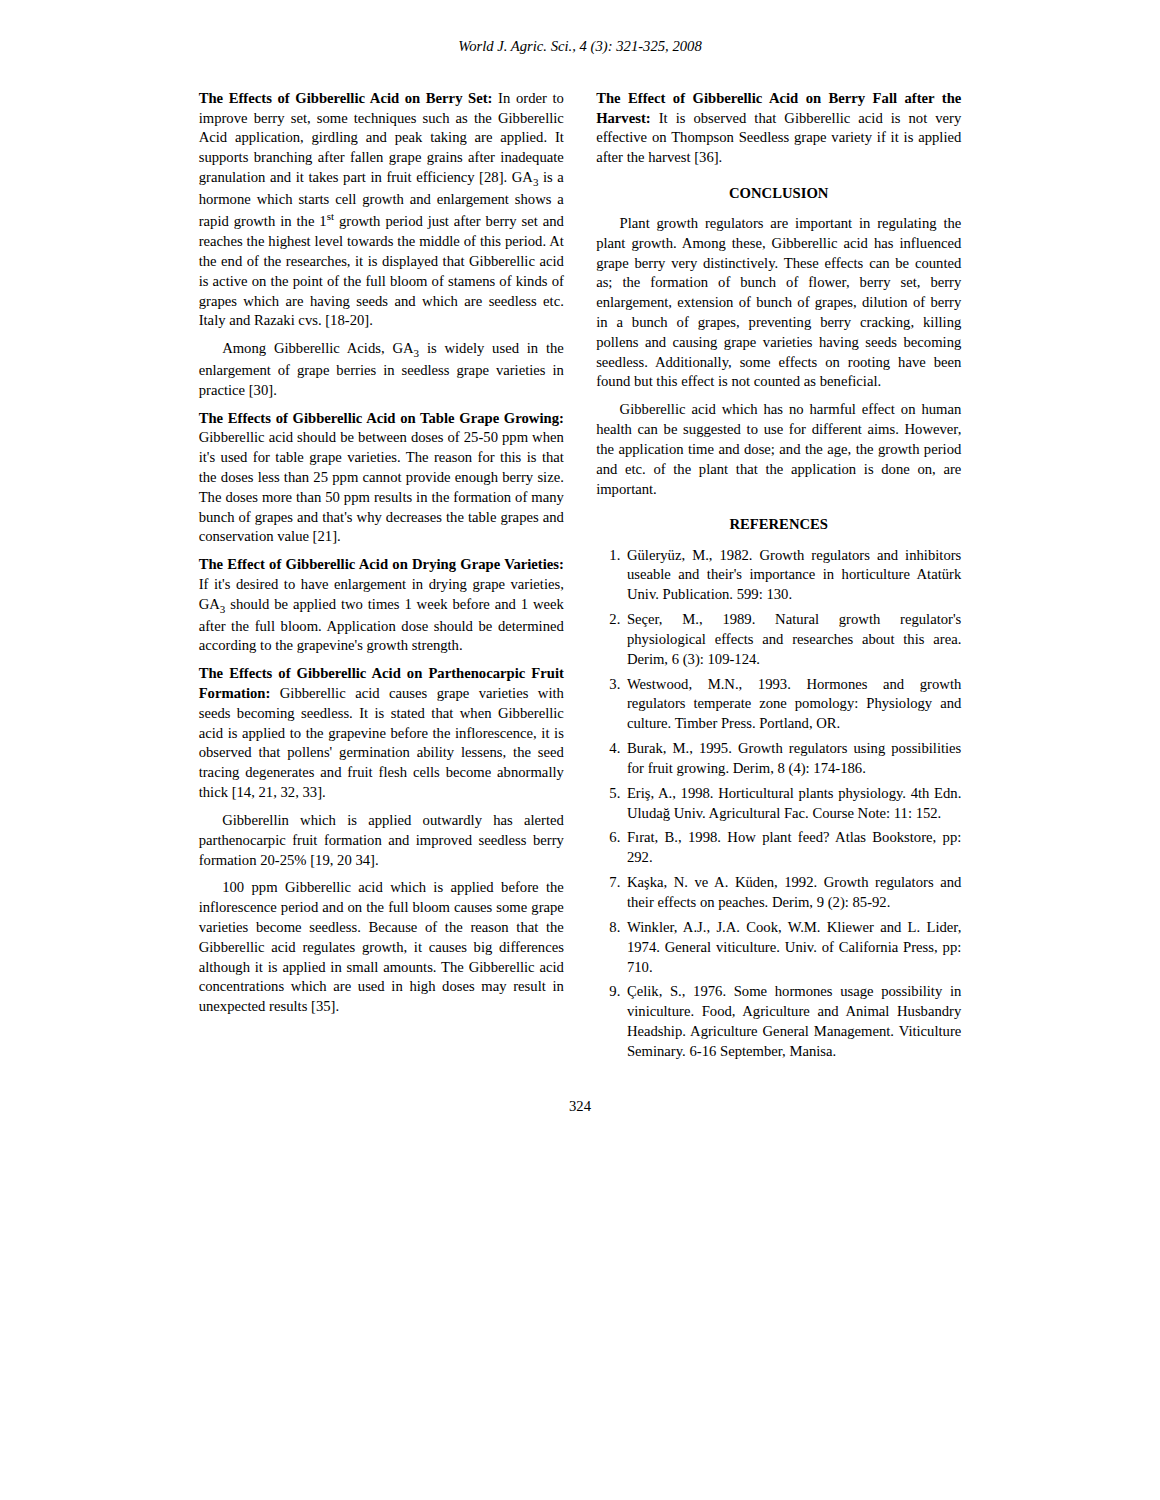World J. Agric. Sci., 4 (3): 321-325, 2008
The Effects of Gibberellic Acid on Berry Set: In order to improve berry set, some techniques such as the Gibberellic Acid application, girdling and peak taking are applied. It supports branching after fallen grape grains after inadequate granulation and it takes part in fruit efficiency [28]. GA3 is a hormone which starts cell growth and enlargement shows a rapid growth in the 1st growth period just after berry set and reaches the highest level towards the middle of this period. At the end of the researches, it is displayed that Gibberellic acid is active on the point of the full bloom of stamens of kinds of grapes which are having seeds and which are seedless etc. Italy and Razaki cvs. [18-20].
Among Gibberellic Acids, GA3 is widely used in the enlargement of grape berries in seedless grape varieties in practice [30].
The Effects of Gibberellic Acid on Table Grape Growing: Gibberellic acid should be between doses of 25-50 ppm when it's used for table grape varieties. The reason for this is that the doses less than 25 ppm cannot provide enough berry size. The doses more than 50 ppm results in the formation of many bunch of grapes and that's why decreases the table grapes and conservation value [21].
The Effect of Gibberellic Acid on Drying Grape Varieties: If it's desired to have enlargement in drying grape varieties, GA3 should be applied two times 1 week before and 1 week after the full bloom. Application dose should be determined according to the grapevine's growth strength.
The Effects of Gibberellic Acid on Parthenocarpic Fruit Formation: Gibberellic acid causes grape varieties with seeds becoming seedless. It is stated that when Gibberellic acid is applied to the grapevine before the inflorescence, it is observed that pollens' germination ability lessens, the seed tracing degenerates and fruit flesh cells become abnormally thick [14, 21, 32, 33].
Gibberellin which is applied outwardly has alerted parthenocarpic fruit formation and improved seedless berry formation 20-25% [19, 20 34].
100 ppm Gibberellic acid which is applied before the inflorescence period and on the full bloom causes some grape varieties become seedless. Because of the reason that the Gibberellic acid regulates growth, it causes big differences although it is applied in small amounts. The Gibberellic acid concentrations which are used in high doses may result in unexpected results [35].
The Effect of Gibberellic Acid on Berry Fall after the Harvest: It is observed that Gibberellic acid is not very effective on Thompson Seedless grape variety if it is applied after the harvest [36].
CONCLUSION
Plant growth regulators are important in regulating the plant growth. Among these, Gibberellic acid has influenced grape berry very distinctively. These effects can be counted as; the formation of bunch of flower, berry set, berry enlargement, extension of bunch of grapes, dilution of berry in a bunch of grapes, preventing berry cracking, killing pollens and causing grape varieties having seeds becoming seedless. Additionally, some effects on rooting have been found but this effect is not counted as beneficial.
Gibberellic acid which has no harmful effect on human health can be suggested to use for different aims. However, the application time and dose; and the age, the growth period and etc. of the plant that the application is done on, are important.
REFERENCES
Güleryüz, M., 1982. Growth regulators and inhibitors useable and their's importance in horticulture Atatürk Univ. Publication. 599: 130.
Seçer, M., 1989. Natural growth regulator's physiological effects and researches about this area. Derim, 6 (3): 109-124.
Westwood, M.N., 1993. Hormones and growth regulators temperate zone pomology: Physiology and culture. Timber Press. Portland, OR.
Burak, M., 1995. Growth regulators using possibilities for fruit growing. Derim, 8 (4): 174-186.
Eriş, A., 1998. Horticultural plants physiology. 4th Edn. Uludağ Univ. Agricultural Fac. Course Note: 11: 152.
Fırat, B., 1998. How plant feed? Atlas Bookstore, pp: 292.
Kaşka, N. ve A. Küden, 1992. Growth regulators and their effects on peaches. Derim, 9 (2): 85-92.
Winkler, A.J., J.A. Cook, W.M. Kliewer and L. Lider, 1974. General viticulture. Univ. of California Press, pp: 710.
Çelik, S., 1976. Some hormones usage possibility in viniculture. Food, Agriculture and Animal Husbandry Headship. Agriculture General Management. Viticulture Seminary. 6-16 September, Manisa.
324